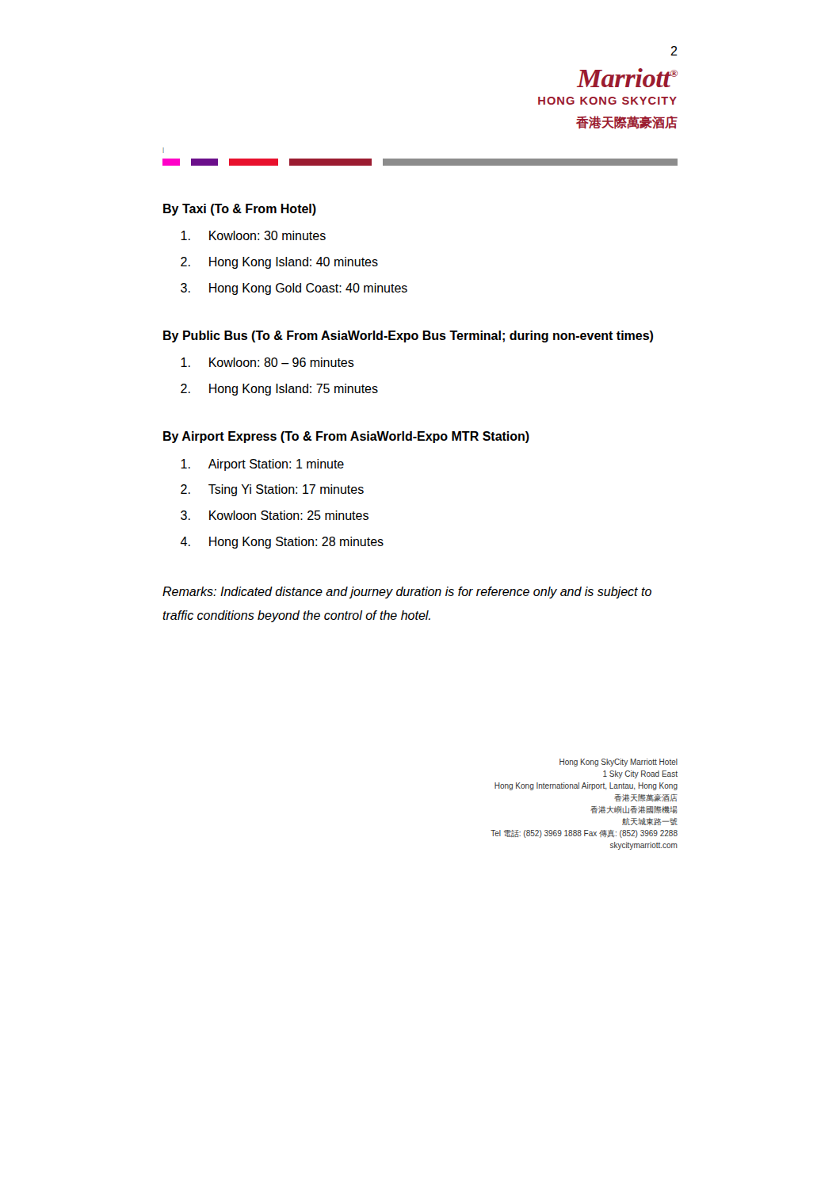2
Marriott®
HONG KONG SKYCITY
香港天際萬豪酒店
|
By Taxi (To & From Hotel)
Kowloon: 30 minutes
Hong Kong Island: 40 minutes
Hong Kong Gold Coast: 40 minutes
By Public Bus (To & From AsiaWorld-Expo Bus Terminal; during non-event times)
Kowloon: 80 – 96 minutes
Hong Kong Island: 75 minutes
By Airport Express (To & From AsiaWorld-Expo MTR Station)
Airport Station: 1 minute
Tsing Yi Station: 17 minutes
Kowloon Station: 25 minutes
Hong Kong Station: 28 minutes
Remarks: Indicated distance and journey duration is for reference only and is subject to traffic conditions beyond the control of the hotel.
Hong Kong SkyCity Marriott Hotel
1 Sky City Road East
Hong Kong International Airport, Lantau, Hong Kong
香港天際萬豪酒店
香港大嶼山香港國際機場
航天城東路一號
Tel 電話: (852) 3969 1888 Fax 傳真: (852) 3969 2288
skycitymarriott.com